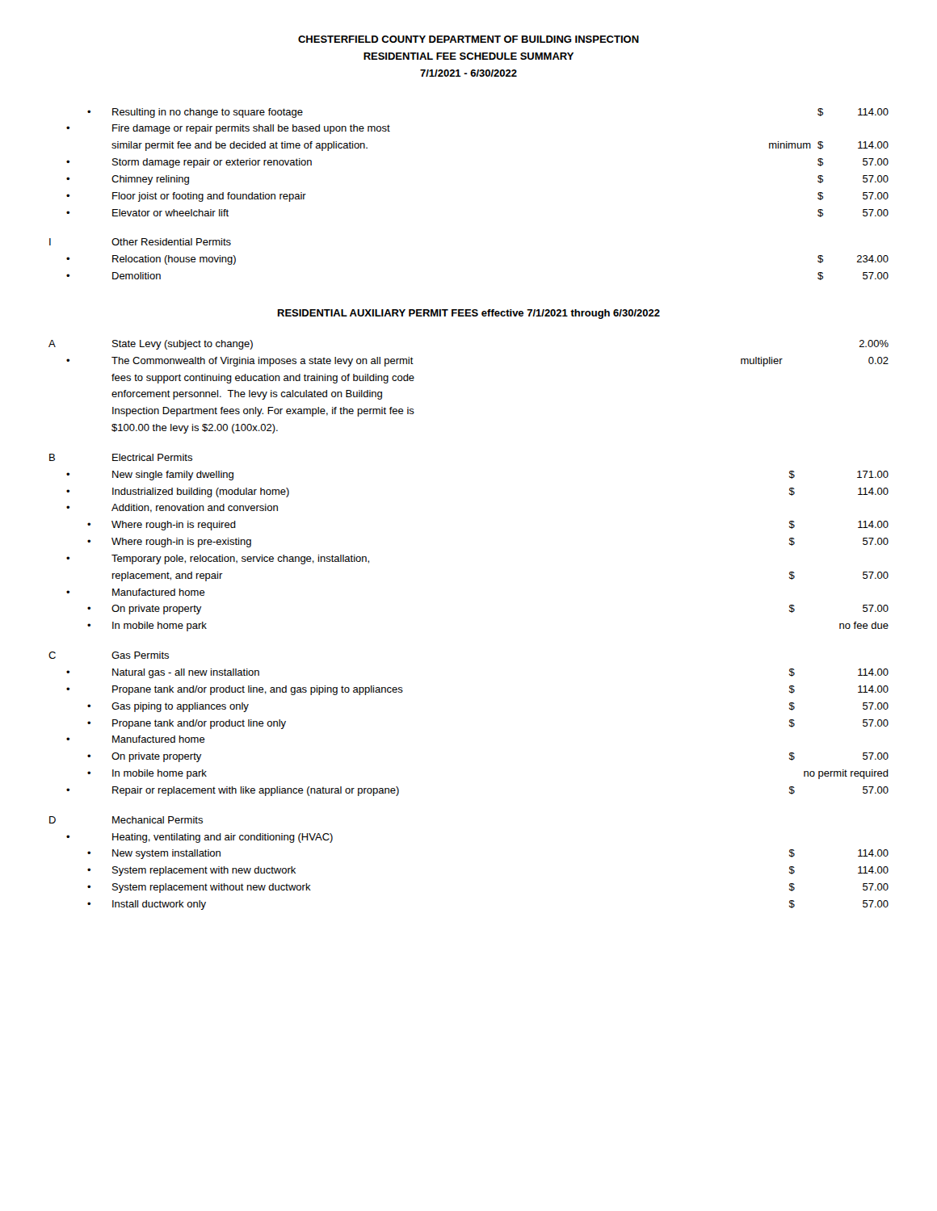CHESTERFIELD COUNTY DEPARTMENT OF BUILDING INSPECTION
RESIDENTIAL FEE SCHEDULE SUMMARY
7/1/2021 - 6/30/2022
| | | • | Resulting in no change to square footage | | $ | 114.00 |
| | • | | Fire damage or repair permits shall be based upon the most | | | |
| | | | similar permit fee and be decided at time of application. | minimum | $ | 114.00 |
| | • | | Storm damage repair or exterior renovation | | $ | 57.00 |
| | • | | Chimney relining | | $ | 57.00 |
| | • | | Floor joist or footing and foundation repair | | $ | 57.00 |
| | • | | Elevator or wheelchair lift | | $ | 57.00 |
| I | | | Other Residential Permits | | | |
| | • | | Relocation (house moving) | | $ | 234.00 |
| | • | | Demolition | | $ | 57.00 |
RESIDENTIAL AUXILIARY PERMIT FEES effective 7/1/2021 through 6/30/2022
| A | | | State Levy (subject to change) | | | 2.00% |
| | • | | The Commonwealth of Virginia imposes a state levy on all permit | multiplier | | 0.02 |
| | | | fees to support continuing education and training of building code | | | |
| | | | enforcement personnel. The levy is calculated on Building | | | |
| | | | Inspection Department fees only. For example, if the permit fee is | | | |
| | | | $100.00 the levy is $2.00 (100x.02). | | | |
| B | | | Electrical Permits | | | |
| | • | | New single family dwelling | | $ | 171.00 |
| | • | | Industrialized building (modular home) | | $ | 114.00 |
| | • | | Addition, renovation and conversion | | | |
| | | • | Where rough-in is required | | $ | 114.00 |
| | | • | Where rough-in is pre-existing | | $ | 57.00 |
| | • | | Temporary pole, relocation, service change, installation, | | | |
| | | | replacement, and repair | | $ | 57.00 |
| | • | | Manufactured home | | | |
| | | • | On private property | | $ | 57.00 |
| | | • | In mobile home park | | | no fee due |
| C | | | Gas Permits | | | |
| | • | | Natural gas - all new installation | | $ | 114.00 |
| | • | | Propane tank and/or product line, and gas piping to appliances | | $ | 114.00 |
| | | • | Gas piping to appliances only | | $ | 57.00 |
| | | • | Propane tank and/or product line only | | $ | 57.00 |
| | • | | Manufactured home | | | |
| | | • | On private property | | $ | 57.00 |
| | | • | In mobile home park | | | no permit required |
| | • | | Repair or replacement with like appliance (natural or propane) | | $ | 57.00 |
| D | | | Mechanical Permits | | | |
| | • | | Heating, ventilating and air conditioning (HVAC) | | | |
| | | • | New system installation | | $ | 114.00 |
| | | • | System replacement with new ductwork | | $ | 114.00 |
| | | • | System replacement without new ductwork | | $ | 57.00 |
| | | • | Install ductwork only | | $ | 57.00 |